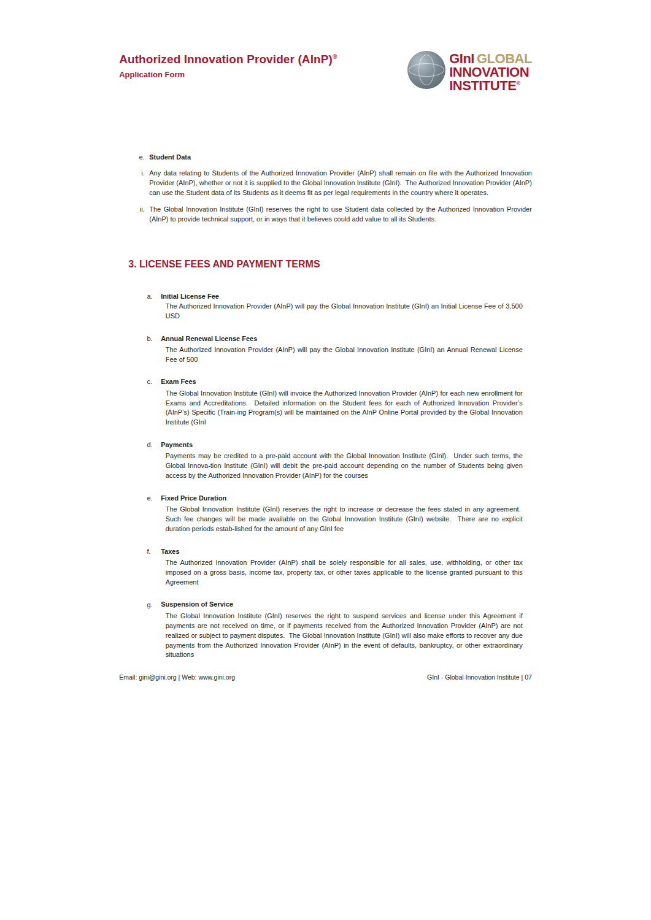Authorized Innovation Provider (AInP)®
Application Form
GInIGLOBAL INNOVATION INSTITUTE®
e.
Student Data
i.
Any data relating to Students of the Authorized Innovation Provider (AInP) shall remain on file with the Authorized Innovation Provider (AInP), whether or not it is supplied to the Global Innovation Institute (GInI). The Authorized Innovation Provider (AInP) can use the Student data of its Students as it deems fit as per legal requirements in the country where it operates.
ii.
The Global Innovation Institute (GInI) reserves the right to use Student data collected by the Authorized Innovation Provider (AInP) to provide technical support, or in ways that it believes could add value to all its Students.
3. LICENSE FEES AND PAYMENT TERMS
a. Initial License Fee
The Authorized Innovation Provider (AInP) will pay the Global Innovation Institute (GInI) an Initial License Fee of 3,500 USD
b. Annual Renewal License Fees
The Authorized Innovation Provider (AInP) will pay the Global Innovation Institute (GInI) an Annual Renewal License Fee of 500
c. Exam Fees
The Global Innovation Institute (GInI) will invoice the Authorized Innovation Provider (AInP) for each new enrollment for Exams and Accreditations. Detailed information on the Student fees for each of Authorized Innovation Provider’s (AInP’s) Specific (Train-ing Program(s) will be maintained on the AInP Online Portal provided by the Global Innovation Institute (GInI
d. Payments
Payments may be credited to a pre-paid account with the Global Innovation Institute (GInI). Under such terms, the Global Innova-tion Institute (GInI) will debit the pre-paid account depending on the number of Students being given access by the Authorized Innovation Provider (AInP) for the courses
e. Fixed Price Duration
The Global Innovation Institute (GInI) reserves the right to increase or decrease the fees stated in any agreement. Such fee changes will be made available on the Global Innovation Institute (GInI) website. There are no explicit duration periods estab-lished for the amount of any GInI fee
f. Taxes
The Authorized Innovation Provider (AInP) shall be solely responsible for all sales, use, withholding, or other tax imposed on a gross basis, income tax, property tax, or other taxes applicable to the license granted pursuant to this Agreement
g. Suspension of Service
The Global Innovation Institute (GInI) reserves the right to suspend services and license under this Agreement if payments are not received on time, or if payments received from the Authorized Innovation Provider (AInP) are not realized or subject to payment disputes. The Global Innovation Institute (GInI) will also make efforts to recover any due payments from the Authorized Innovation Provider (AInP) in the event of defaults, bankruptcy, or other extraordinary situations
Email: gini@gini.org | Web: www.gini.org
GInI - Global Innovation Institute | 07